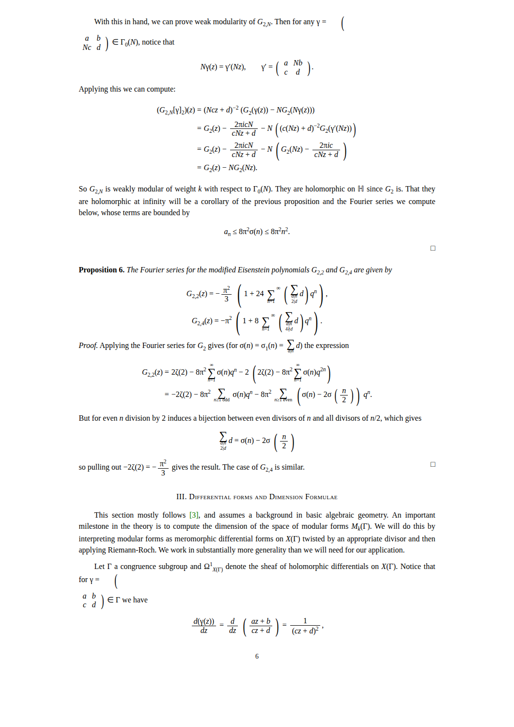With this in hand, we can prove weak modularity of G2,N. Then for any γ = (
| a | b |
| Nc | d |
) ∈ Γ0(N), notice that
Nγ(z) = γ′(Nz),  γ′ = (
| a | Nb |
| c | d |
).
Applying this we can compute:
(G2,N[γ]2)(z) =
(Ncz + d)−2 (G2(γ(z)) − NG2(Nγ(z)))
=
G2(z) − 2πicN cNz + d − N ((c(Nz) + d)−2G2(γ′(Nz)))
=
G2(z) − 2πicN cNz + d − N (G2(Nz) − 2πic cNz + d)
=
G2(z) − NG2(Nz).
So G2,N is weakly modular of weight k with respect to Γ0(N). They are holomorphic on ℍ since G2 is. That they are holomorphic at infinity will be a corollary of the previous proposition and the Fourier series we compute below, whose terms are bounded by
an ≤ 8π2σ(n) ≤ 8π2n2.
□
Proposition 6. The Fourier series for the modified Eisenstein polynomials G2,2 and G2,4 are given by
G2,2(z) = −π23 (1 + 24 ∑n=1∞ (∑d|n 2|d d) qn),
G2,4(z) = −π2 (1 + 8 ∑n=1∞ (∑d|n 4∤d d) qn).
Proof. Applying the Fourier series for G2 gives (for σ(n) = σ1(n) = ∑d|n d) the expression
G2,2(z) =
2ζ(2) − 8π2∞∑n=1σ(n)qn − 2 (2ζ(2) − 8π2∞∑n=1σ(n)q2n)
=
−2ζ(2) − 8π2 ∑n≥1 odd σ(n)qn − 8π2 ∑n≥1 even (σ(n) − 2σ (n 2)) qn.
But for even n division by 2 induces a bijection between even divisors of n and all divisors of n/2, which gives
∑d|n 2|d d = σ(n) − 2σ (n 2)
so pulling out −2ζ(2) = −π23 gives the result. The case of G2,4 is similar. □
III. Differential forms and Dimension Formulae
This section mostly follows [3], and assumes a background in basic algebraic geometry. An important milestone in the theory is to compute the dimension of the space of modular forms Mk(Γ). We will do this by interpreting modular forms as meromorphic differential forms on X(Γ) twisted by an appropriate divisor and then applying Riemann-Roch. We work in substantially more generality than we will need for our application.
Let Γ a congruence subgroup and Ω1X(Γ) denote the sheaf of holomorphic differentials on X(Γ). Notice that for γ = (
| a | b |
| c | d |
) ∈ Γ we have
d(γ(z)) dz = ddz (az + b cz + d) = 1(cz + d)2,
6